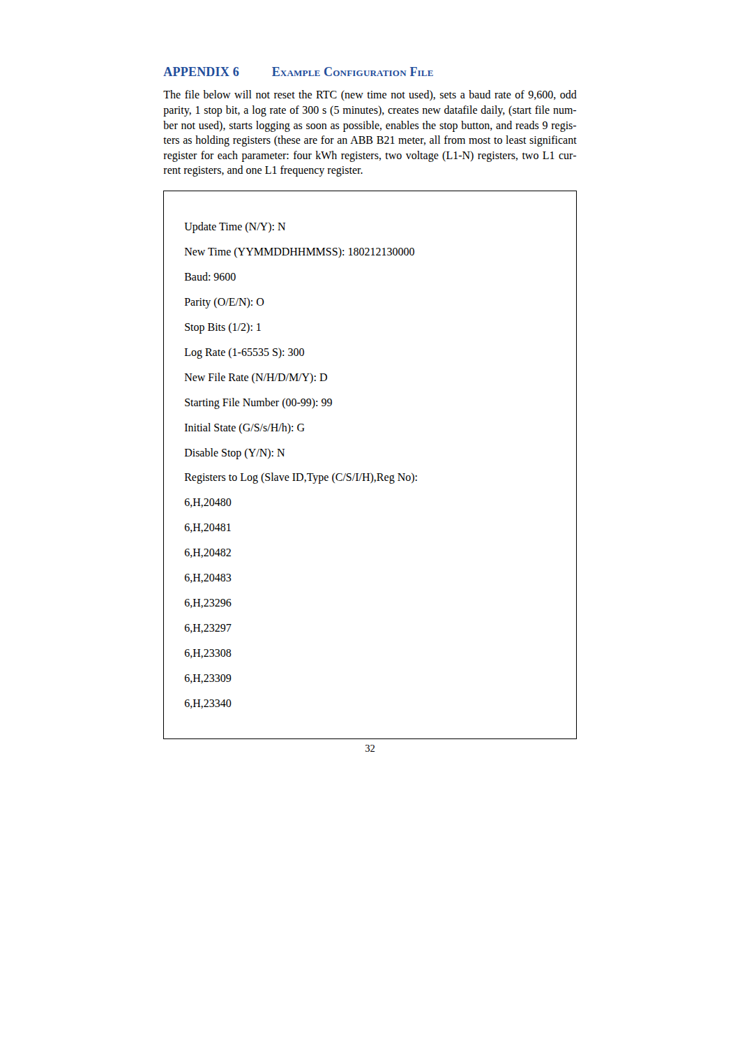Appendix 6 Example Configuration File
The file below will not reset the RTC (new time not used), sets a baud rate of 9,600, odd parity, 1 stop bit, a log rate of 300 s (5 minutes), creates new datafile daily, (start file number not used), starts logging as soon as possible, enables the stop button, and reads 9 registers as holding registers (these are for an ABB B21 meter, all from most to least significant register for each parameter: four kWh registers, two voltage (L1-N) registers, two L1 current registers, and one L1 frequency register.
Update Time (N/Y): N
New Time (YYMMDDHHMMSS): 180212130000
Baud: 9600
Parity (O/E/N): O
Stop Bits (1/2): 1
Log Rate (1-65535 S): 300
New File Rate (N/H/D/M/Y): D
Starting File Number (00-99): 99
Initial State (G/S/s/H/h): G
Disable Stop (Y/N): N
Registers to Log (Slave ID,Type (C/S/I/H),Reg No):
6,H,20480
6,H,20481
6,H,20482
6,H,20483
6,H,23296
6,H,23297
6,H,23308
6,H,23309
6,H,23340
32